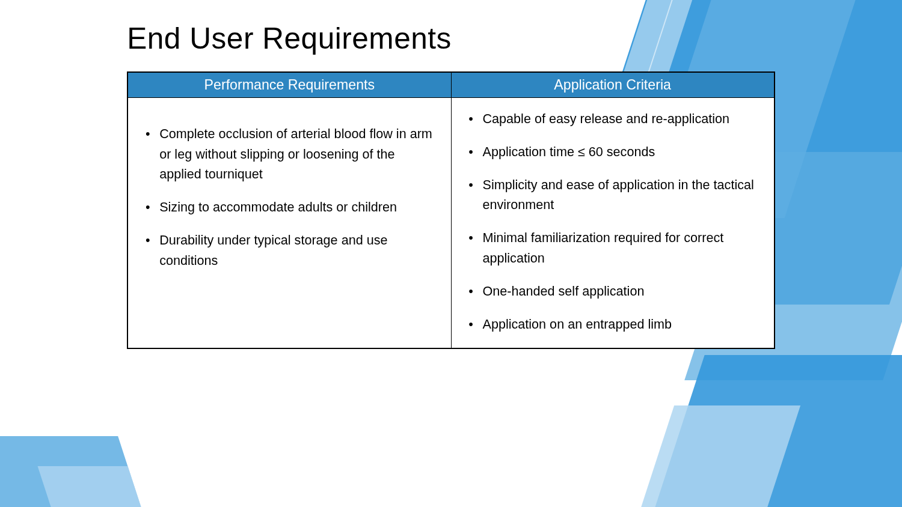End User Requirements
| Performance Requirements | Application Criteria |
| --- | --- |
| Complete occlusion of arterial blood flow in arm or leg without slipping or loosening of the applied tourniquet Sizing to accommodate adults or children Durability under typical storage and use conditions | Capable of easy release and re-application Application time ≤ 60 seconds Simplicity and ease of application in the tactical environment Minimal familiarization required for correct application One-handed self application Application on an entrapped limb |